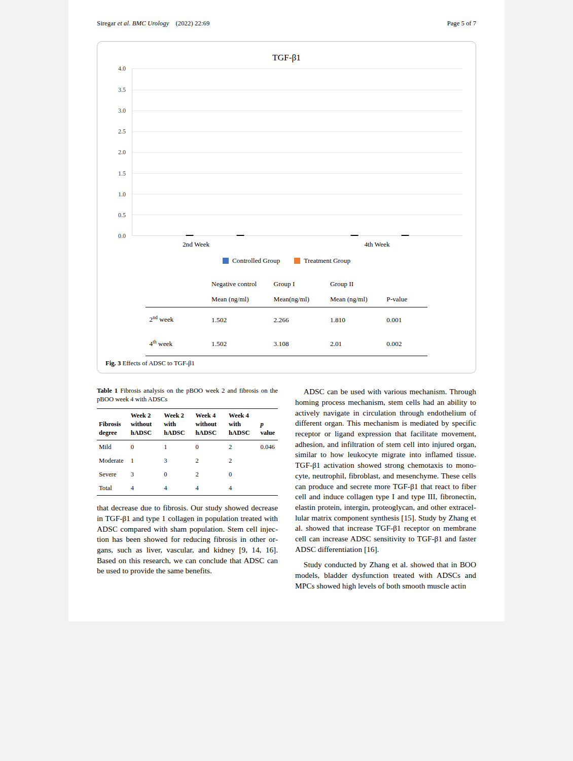Siregar et al. BMC Urology (2022) 22:69
Page 5 of 7
TGF-β1
4.0
3.5
3.0
2.5
2.0
1.5
1.0
0.5
0.0
2nd Week 4th Week
Controlled Group Treatment Group
| | Negative control | Group I | Group II | P-value |
| --- | --- | --- | --- | --- |
| | Mean (ng/ml) | Mean(ng/ml) | Mean (ng/ml) |
| 2 nd week | 1.502 | 2.266 | 1.810 | 0.001 |
| 4 th week | 1.502 | 3.108 | 2.01 | 0.002 |
Fig. 3 Effects of ADSC to TGF-β1
Table 1 Fibrosis analysis on the pBOO week 2 and fibrosis on the pBOO week 4 with ADSCs
| Fibrosis degree | Week 2 without hADSC | Week 2 with hADSC | Week 4 without hADSC | Week 4 with hADSC | p value |
| --- | --- | --- | --- | --- | --- |
| Mild | 0 | 1 | 0 | 2 | 0.046 |
| Moderate | 1 | 3 | 2 | 2 | |
| Severe | 3 | 0 | 2 | 0 | |
| Total | 4 | 4 | 4 | 4 | |
that decrease due to fibrosis. Our study showed decrease in TGF-β1 and type 1 collagen in population treated with ADSC compared with sham population. Stem cell injection has been showed for reducing fibrosis in other organs, such as liver, vascular, and kidney [9, 14, 16]. Based on this research, we can conclude that ADSC can be used to provide the same benefits.
ADSC can be used with various mechanism. Through homing process mechanism, stem cells had an ability to actively navigate in circulation through endothelium of different organ. This mechanism is mediated by specific receptor or ligand expression that facilitate movement, adhesion, and infiltration of stem cell into injured organ, similar to how leukocyte migrate into inflamed tissue. TGF-β1 activation showed strong chemotaxis to monocyte, neutrophil, fibroblast, and mesenchyme. These cells can produce and secrete more TGF-β1 that react to fiber cell and induce collagen type I and type III, fibronectin, elastin protein, intergin, proteoglycan, and other extracellular matrix component synthesis [15]. Study by Zhang et al. showed that increase TGF-β1 receptor on membrane cell can increase ADSC sensitivity to TGF-β1 and faster ADSC differentiation [16].
Study conducted by Zhang et al. showed that in BOO models, bladder dysfunction treated with ADSCs and MPCs showed high levels of both smooth muscle actin